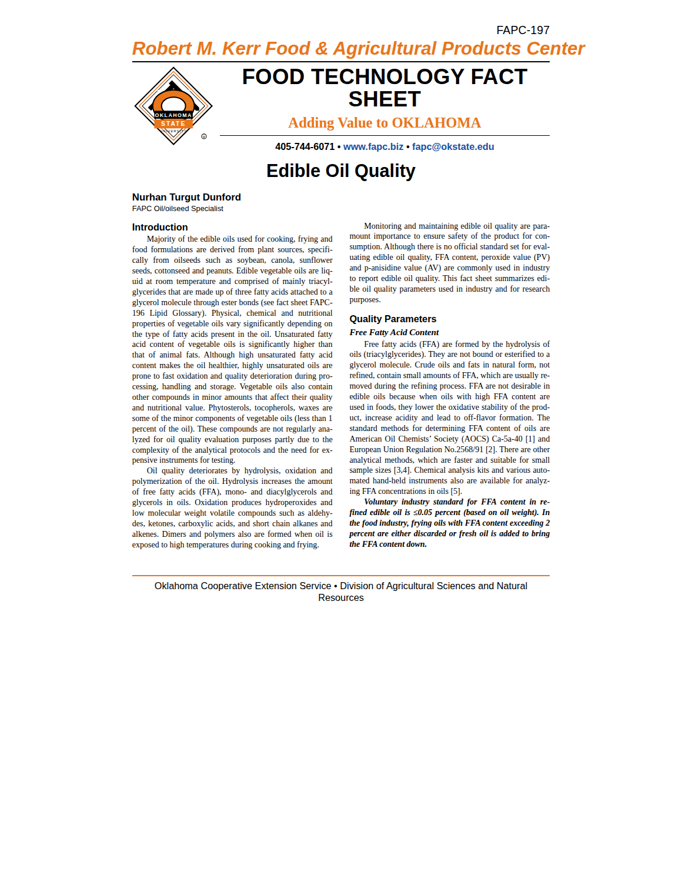FAPC-197
Robert M. Kerr Food & Agricultural Products Center
OKLAHOMA STATE UNIVERSITY R
FOOD TECHNOLOGY FACT SHEET
Adding Value to OKLAHOMA
405-744-6071 • www.fapc.biz • fapc@okstate.edu
Edible Oil Quality
Nurhan Turgut Dunford
FAPC Oil/oilseed Specialist
Introduction
Majority of the edible oils used for cooking, frying and food formulations are derived from plant sources, specifically from oilseeds such as soybean, canola, sunflower seeds, cottonseed and peanuts. Edible vegetable oils are liquid at room temperature and comprised of mainly triacylglycerides that are made up of three fatty acids attached to a glycerol molecule through ester bonds (see fact sheet FAPC-196 Lipid Glossary). Physical, chemical and nutritional properties of vegetable oils vary significantly depending on the type of fatty acids present in the oil. Unsaturated fatty acid content of vegetable oils is significantly higher than that of animal fats. Although high unsaturated fatty acid content makes the oil healthier, highly unsaturated oils are prone to fast oxidation and quality deterioration during processing, handling and storage. Vegetable oils also contain other compounds in minor amounts that affect their quality and nutritional value. Phytosterols, tocopherols, waxes are some of the minor components of vegetable oils (less than 1 percent of the oil). These compounds are not regularly analyzed for oil quality evaluation purposes partly due to the complexity of the analytical protocols and the need for expensive instruments for testing.
Oil quality deteriorates by hydrolysis, oxidation and polymerization of the oil. Hydrolysis increases the amount of free fatty acids (FFA), mono- and diacylglycerols and glycerols in oils. Oxidation produces hydroperoxides and low molecular weight volatile compounds such as aldehydes, ketones, carboxylic acids, and short chain alkanes and alkenes. Dimers and polymers also are formed when oil is exposed to high temperatures during cooking and frying.
Monitoring and maintaining edible oil quality are paramount importance to ensure safety of the product for consumption. Although there is no official standard set for evaluating edible oil quality, FFA content, peroxide value (PV) and p-anisidine value (AV) are commonly used in industry to report edible oil quality. This fact sheet summarizes edible oil quality parameters used in industry and for research purposes.
Quality Parameters
Free Fatty Acid Content
Free fatty acids (FFA) are formed by the hydrolysis of oils (triacylglycerides). They are not bound or esterified to a glycerol molecule. Crude oils and fats in natural form, not refined, contain small amounts of FFA, which are usually removed during the refining process. FFA are not desirable in edible oils because when oils with high FFA content are used in foods, they lower the oxidative stability of the product, increase acidity and lead to off-flavor formation. The standard methods for determining FFA content of oils are American Oil Chemists’ Society (AOCS) Ca-5a-40 [1] and European Union Regulation No.2568/91 [2]. There are other analytical methods, which are faster and suitable for small sample sizes [3,4]. Chemical analysis kits and various automated hand-held instruments also are available for analyzing FFA concentrations in oils [5].
Voluntary industry standard for FFA content in refined edible oil is ≤0.05 percent (based on oil weight). In the food industry, frying oils with FFA content exceeding 2 percent are either discarded or fresh oil is added to bring the FFA content down.
Oklahoma Cooperative Extension Service • Division of Agricultural Sciences and Natural Resources